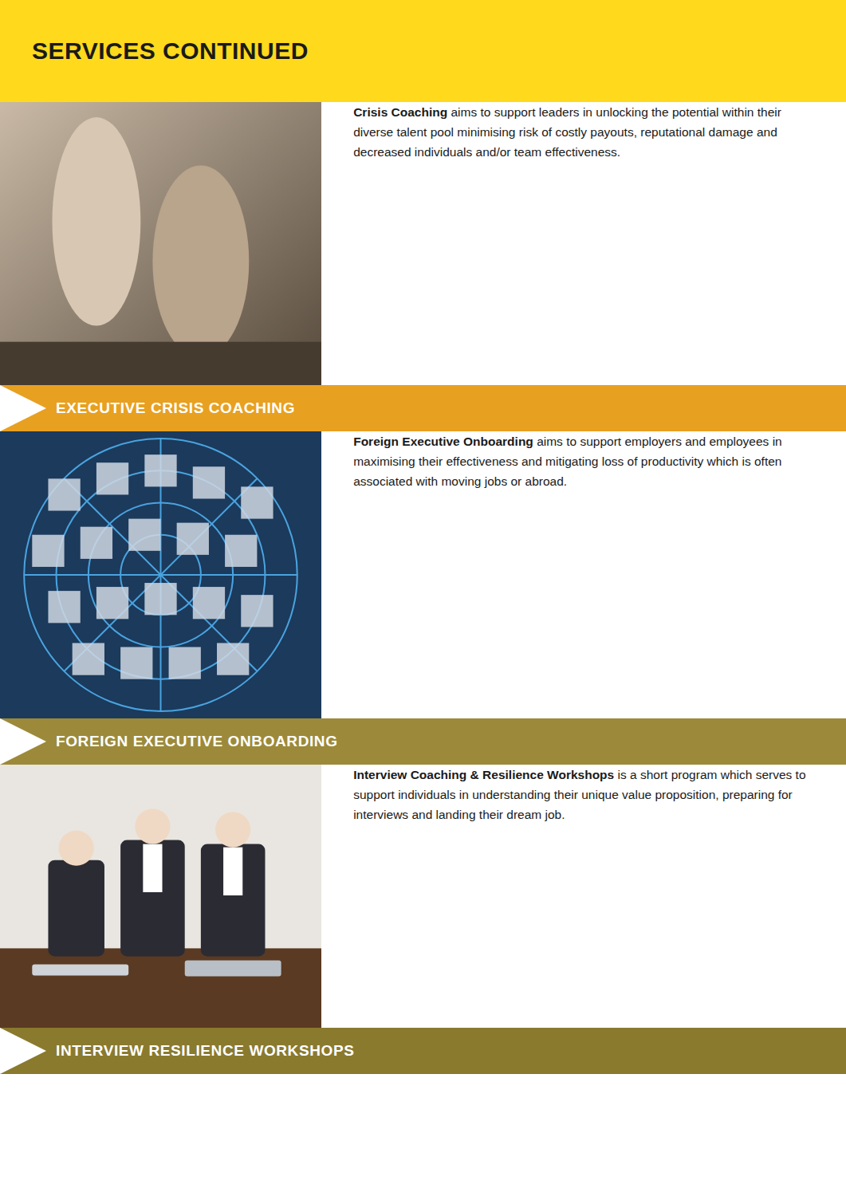Services Continued
Crisis Coaching aims to support leaders in unlocking the potential within their diverse talent pool minimising risk of costly payouts, reputational damage and decreased individuals and/or team effectiveness.
Executive Crisis Coaching
Foreign Executive Onboarding aims to support employers and employees in maximising their effectiveness and mitigating loss of productivity which is often associated with moving jobs or abroad.
Foreign Executive Onboarding
Interview Coaching & Resilience Workshops is a short program which serves to support individuals in understanding their unique value proposition, preparing for interviews and landing their dream job.
Interview Resilience Workshops